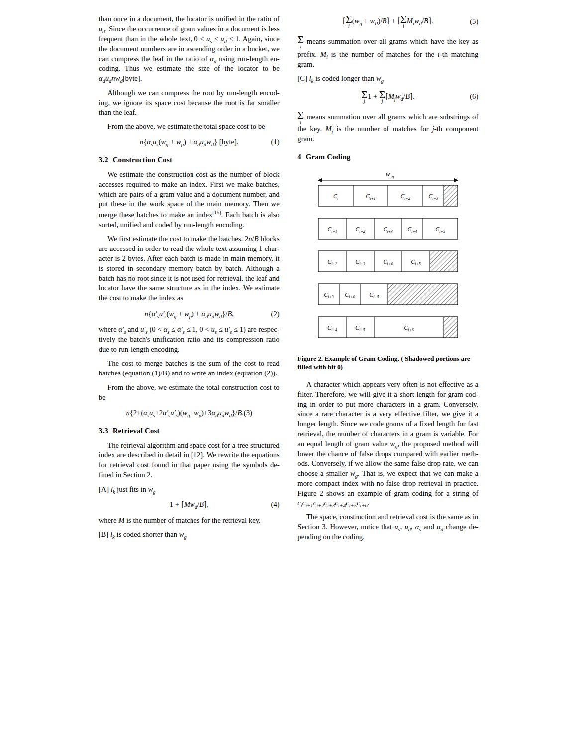than once in a document, the locator is unified in the ratio of ud. Since the occurrence of gram values in a document is less frequent than in the whole text, 0 < us ≤ ud ≤ 1. Again, since the document numbers are in ascending order in a bucket, we can compress the leaf in the ratio of αd using run-length encoding. Thus we estimate the size of the locator to be αdudnwd[byte].
Although we can compress the root by run-length encoding, we ignore its space cost because the root is far smaller than the leaf.
From the above, we estimate the total space cost to be
n{αsus(wg + wp) + αdudwd} [byte]. (1)
3.2 Construction Cost
We estimate the construction cost as the number of block accesses required to make an index. First we make batches, which are pairs of a gram value and a document number, and put these in the work space of the main memory. Then we merge these batches to make an index[15]. Each batch is also sorted, unified and coded by run-length encoding.
We first estimate the cost to make the batches. 2n/B blocks are accessed in order to read the whole text assuming 1 character is 2 bytes. After each batch is made in main memory, it is stored in secondary memory batch by batch. Although a batch has no root since it is not used for retrieval, the leaf and locator have the same structure as in the index. We estimate the cost to make the index as
n{α′su′s(wg + wp) + αdudwd}/B, (2)
where α′s and u′s (0 < αs ≤ α′s ≤ 1, 0 < us ≤ u′s ≤ 1) are respectively the batch's unification ratio and its compression ratio due to run-length encoding.
The cost to merge batches is the sum of the cost to read batches (equation (1)/B) and to write an index (equation (2)).
From the above, we estimate the total construction cost to be
n{2+(αsus+2α′su′s)(wg+wp)+3αdudwd}/B.(3)
3.3 Retrieval Cost
The retrieval algorithm and space cost for a tree structured index are described in detail in [12]. We rewrite the equations for retrieval cost found in that paper using the symbols defined in Section 2.
[A] lk just fits in wg
1 + Mwd/B , (4)
where M is the number of matches for the retrieval key.
[B] lk is coded shorter than wg
Σi(wg + wP)/B + Σi Miwd/B . (5)
Σi means summation over all grams which have the key as prefix. Mi is the number of matches for the i-th matching gram.
[C] lk is coded longer than wg
Σj1 + Σj Mjwd/B . (6)
Σj means summation over all grams which are substrings of the key. Mj is the number of matches for j-th component gram.
4 Gram Coding
w g Ci Ci+1 Ci+2 Ci+3 Ci+1 Ci+2 Ci+3 Ci+4 Ci+5 Ci+2 Ci+3 Ci+4 Ci+5 Ci+3 Ci+4 Ci+5 Ci+4 Ci+5 Ci+6
Figure 2. Example of Gram Coding. ( Shadowed portions are filled with bit 0)
A character which appears very often is not effective as a filter. Therefore, we will give it a short length for gram coding in order to put more characters in a gram. Conversely, since a rare character is a very effective filter, we give it a longer length. Since we code grams of a fixed length for fast retrieval, the number of characters in a gram is variable. For an equal length of gram value wg, the proposed method will lower the chance of false drops compared with earlier methods. Conversely, if we allow the same false drop rate, we can choose a smaller wg. That is, we expect that we can make a more compact index with no false drop retrieval in practice. Figure 2 shows an example of gram coding for a string of cici+1ci+2ci+3ci+4ci+5ci+6.
The space, construction and retrieval cost is the same as in Section 3. However, notice that us, ud, αs and αd change depending on the coding.